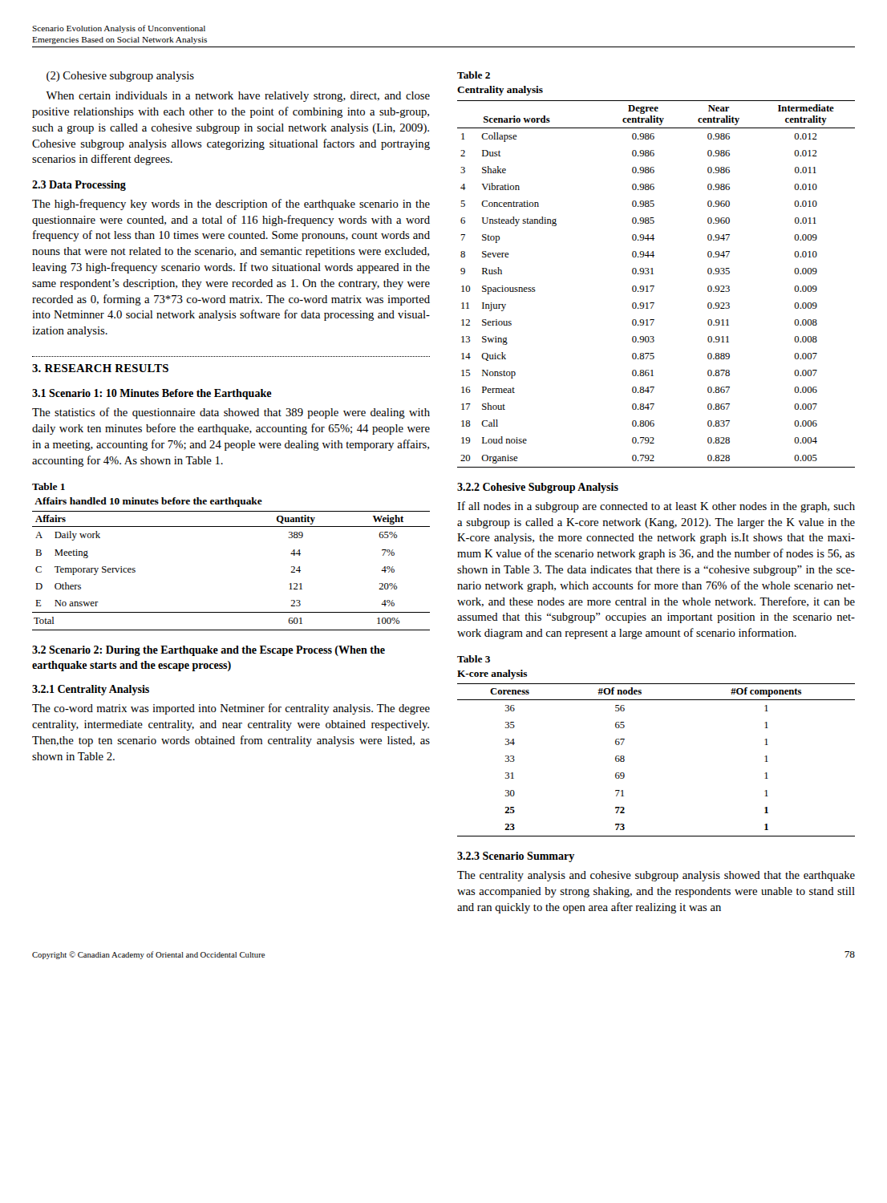Scenario Evolution Analysis of Unconventional Emergencies Based on Social Network Analysis
(2) Cohesive subgroup analysis
When certain individuals in a network have relatively strong, direct, and close positive relationships with each other to the point of combining into a sub-group, such a group is called a cohesive subgroup in social network analysis (Lin, 2009). Cohesive subgroup analysis allows categorizing situational factors and portraying scenarios in different degrees.
2.3 Data Processing
The high-frequency key words in the description of the earthquake scenario in the questionnaire were counted, and a total of 116 high-frequency words with a word frequency of not less than 10 times were counted. Some pronouns, count words and nouns that were not related to the scenario, and semantic repetitions were excluded, leaving 73 high-frequency scenario words. If two situational words appeared in the same respondent’s description, they were recorded as 1. On the contrary, they were recorded as 0, forming a 73*73 co-word matrix. The co-word matrix was imported into Netminner 4.0 social network analysis software for data processing and visualization analysis.
3. Research Results
3.1 Scenario 1: 10 Minutes Before the Earthquake
The statistics of the questionnaire data showed that 389 people were dealing with daily work ten minutes before the earthquake, accounting for 65%; 44 people were in a meeting, accounting for 7%; and 24 people were dealing with temporary affairs, accounting for 4%. As shown in Table 1.
Table 1 Affairs handled 10 minutes before the earthquake
| Affairs | Quantity | Weight |
| --- | --- | --- |
| A | Daily work | 389 | 65% |
| B | Meeting | 44 | 7% |
| C | Temporary Services | 24 | 4% |
| D | Others | 121 | 20% |
| E | No answer | 23 | 4% |
| Total | 601 | 100% |
3.2 Scenario 2: During the Earthquake and the Escape Process (When the earthquake starts and the escape process)
3.2.1 Centrality Analysis
The co-word matrix was imported into Netminer for centrality analysis. The degree centrality, intermediate centrality, and near centrality were obtained respectively. Then,the top ten scenario words obtained from centrality analysis were listed, as shown in Table 2.
Table 2 Centrality analysis
| | Scenario words | Degree centrality | Near centrality | Intermediate centrality |
| --- | --- | --- | --- | --- |
| 1 | Collapse | 0.986 | 0.986 | 0.012 |
| 2 | Dust | 0.986 | 0.986 | 0.012 |
| 3 | Shake | 0.986 | 0.986 | 0.011 |
| 4 | Vibration | 0.986 | 0.986 | 0.010 |
| 5 | Concentration | 0.985 | 0.960 | 0.010 |
| 6 | Unsteady standing | 0.985 | 0.960 | 0.011 |
| 7 | Stop | 0.944 | 0.947 | 0.009 |
| 8 | Severe | 0.944 | 0.947 | 0.010 |
| 9 | Rush | 0.931 | 0.935 | 0.009 |
| 10 | Spaciousness | 0.917 | 0.923 | 0.009 |
| 11 | Injury | 0.917 | 0.923 | 0.009 |
| 12 | Serious | 0.917 | 0.911 | 0.008 |
| 13 | Swing | 0.903 | 0.911 | 0.008 |
| 14 | Quick | 0.875 | 0.889 | 0.007 |
| 15 | Nonstop | 0.861 | 0.878 | 0.007 |
| 16 | Permeat | 0.847 | 0.867 | 0.006 |
| 17 | Shout | 0.847 | 0.867 | 0.007 |
| 18 | Call | 0.806 | 0.837 | 0.006 |
| 19 | Loud noise | 0.792 | 0.828 | 0.004 |
| 20 | Organise | 0.792 | 0.828 | 0.005 |
3.2.2 Cohesive Subgroup Analysis
If all nodes in a subgroup are connected to at least K other nodes in the graph, such a subgroup is called a K-core network (Kang, 2012). The larger the K value in the K-core analysis, the more connected the network graph is.It shows that the maximum K value of the scenario network graph is 36, and the number of nodes is 56, as shown in Table 3. The data indicates that there is a “cohesive subgroup” in the scenario network graph, which accounts for more than 76% of the whole scenario network, and these nodes are more central in the whole network. Therefore, it can be assumed that this “subgroup” occupies an important position in the scenario network diagram and can represent a large amount of scenario information.
Table 3 K-core analysis
| Coreness | #Of nodes | #Of components |
| --- | --- | --- |
| 36 | 56 | 1 |
| 35 | 65 | 1 |
| 34 | 67 | 1 |
| 33 | 68 | 1 |
| 31 | 69 | 1 |
| 30 | 71 | 1 |
| 25 | 72 | 1 |
| 23 | 73 | 1 |
3.2.3 Scenario Summary
The centrality analysis and cohesive subgroup analysis showed that the earthquake was accompanied by strong shaking, and the respondents were unable to stand still and ran quickly to the open area after realizing it was an
Copyright © Canadian Academy of Oriental and Occidental Culture
78